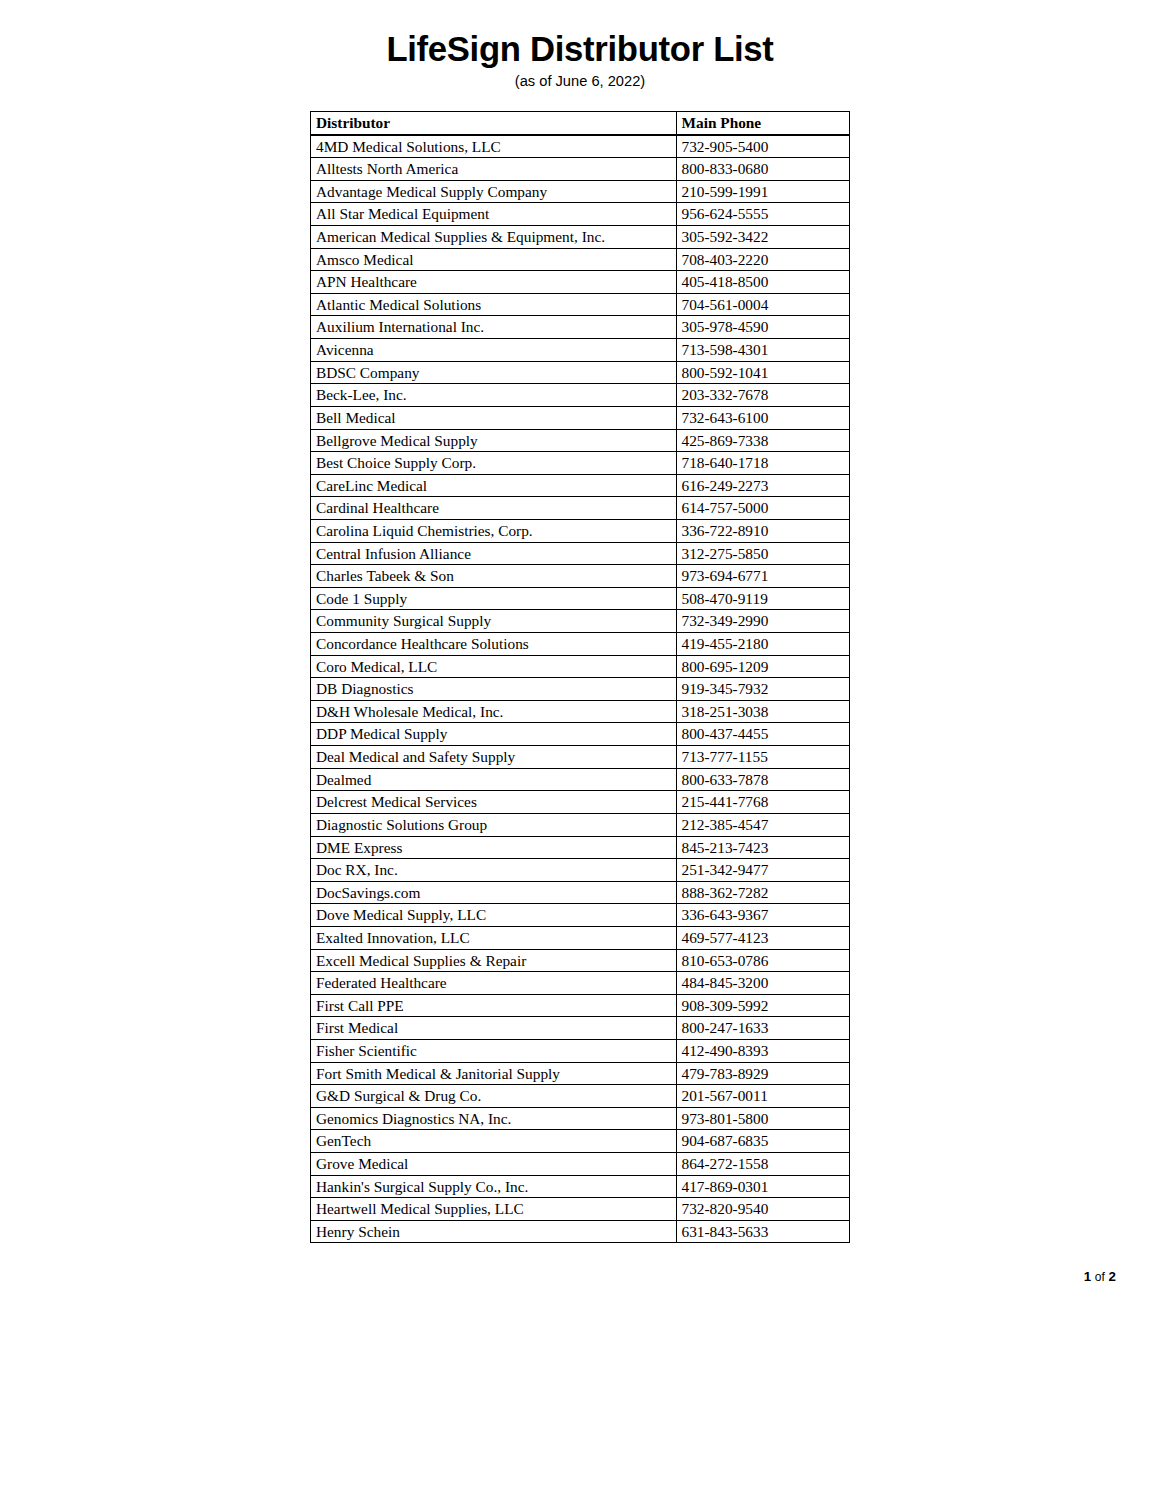LifeSign Distributor List
(as of June 6, 2022)
| Distributor | Main Phone |
| --- | --- |
| 4MD Medical Solutions, LLC | 732-905-5400 |
| Alltests North America | 800-833-0680 |
| Advantage Medical Supply Company | 210-599-1991 |
| All Star Medical Equipment | 956-624-5555 |
| American Medical Supplies & Equipment, Inc. | 305-592-3422 |
| Amsco Medical | 708-403-2220 |
| APN Healthcare | 405-418-8500 |
| Atlantic Medical Solutions | 704-561-0004 |
| Auxilium International Inc. | 305-978-4590 |
| Avicenna | 713-598-4301 |
| BDSC Company | 800-592-1041 |
| Beck-Lee, Inc. | 203-332-7678 |
| Bell Medical | 732-643-6100 |
| Bellgrove Medical Supply | 425-869-7338 |
| Best Choice Supply Corp. | 718-640-1718 |
| CareLinc Medical | 616-249-2273 |
| Cardinal Healthcare | 614-757-5000 |
| Carolina Liquid Chemistries, Corp. | 336-722-8910 |
| Central Infusion Alliance | 312-275-5850 |
| Charles Tabeek & Son | 973-694-6771 |
| Code 1 Supply | 508-470-9119 |
| Community Surgical Supply | 732-349-2990 |
| Concordance Healthcare Solutions | 419-455-2180 |
| Coro Medical, LLC | 800-695-1209 |
| DB Diagnostics | 919-345-7932 |
| D&H Wholesale Medical, Inc. | 318-251-3038 |
| DDP Medical Supply | 800-437-4455 |
| Deal Medical and Safety Supply | 713-777-1155 |
| Dealmed | 800-633-7878 |
| Delcrest Medical Services | 215-441-7768 |
| Diagnostic Solutions Group | 212-385-4547 |
| DME Express | 845-213-7423 |
| Doc RX, Inc. | 251-342-9477 |
| DocSavings.com | 888-362-7282 |
| Dove Medical Supply, LLC | 336-643-9367 |
| Exalted Innovation, LLC | 469-577-4123 |
| Excell Medical Supplies & Repair | 810-653-0786 |
| Federated Healthcare | 484-845-3200 |
| First Call PPE | 908-309-5992 |
| First Medical | 800-247-1633 |
| Fisher Scientific | 412-490-8393 |
| Fort Smith Medical & Janitorial Supply | 479-783-8929 |
| G&D Surgical & Drug Co. | 201-567-0011 |
| Genomics Diagnostics NA, Inc. | 973-801-5800 |
| GenTech | 904-687-6835 |
| Grove Medical | 864-272-1558 |
| Hankin's Surgical Supply Co., Inc. | 417-869-0301 |
| Heartwell Medical Supplies, LLC | 732-820-9540 |
| Henry Schein | 631-843-5633 |
1 of 2